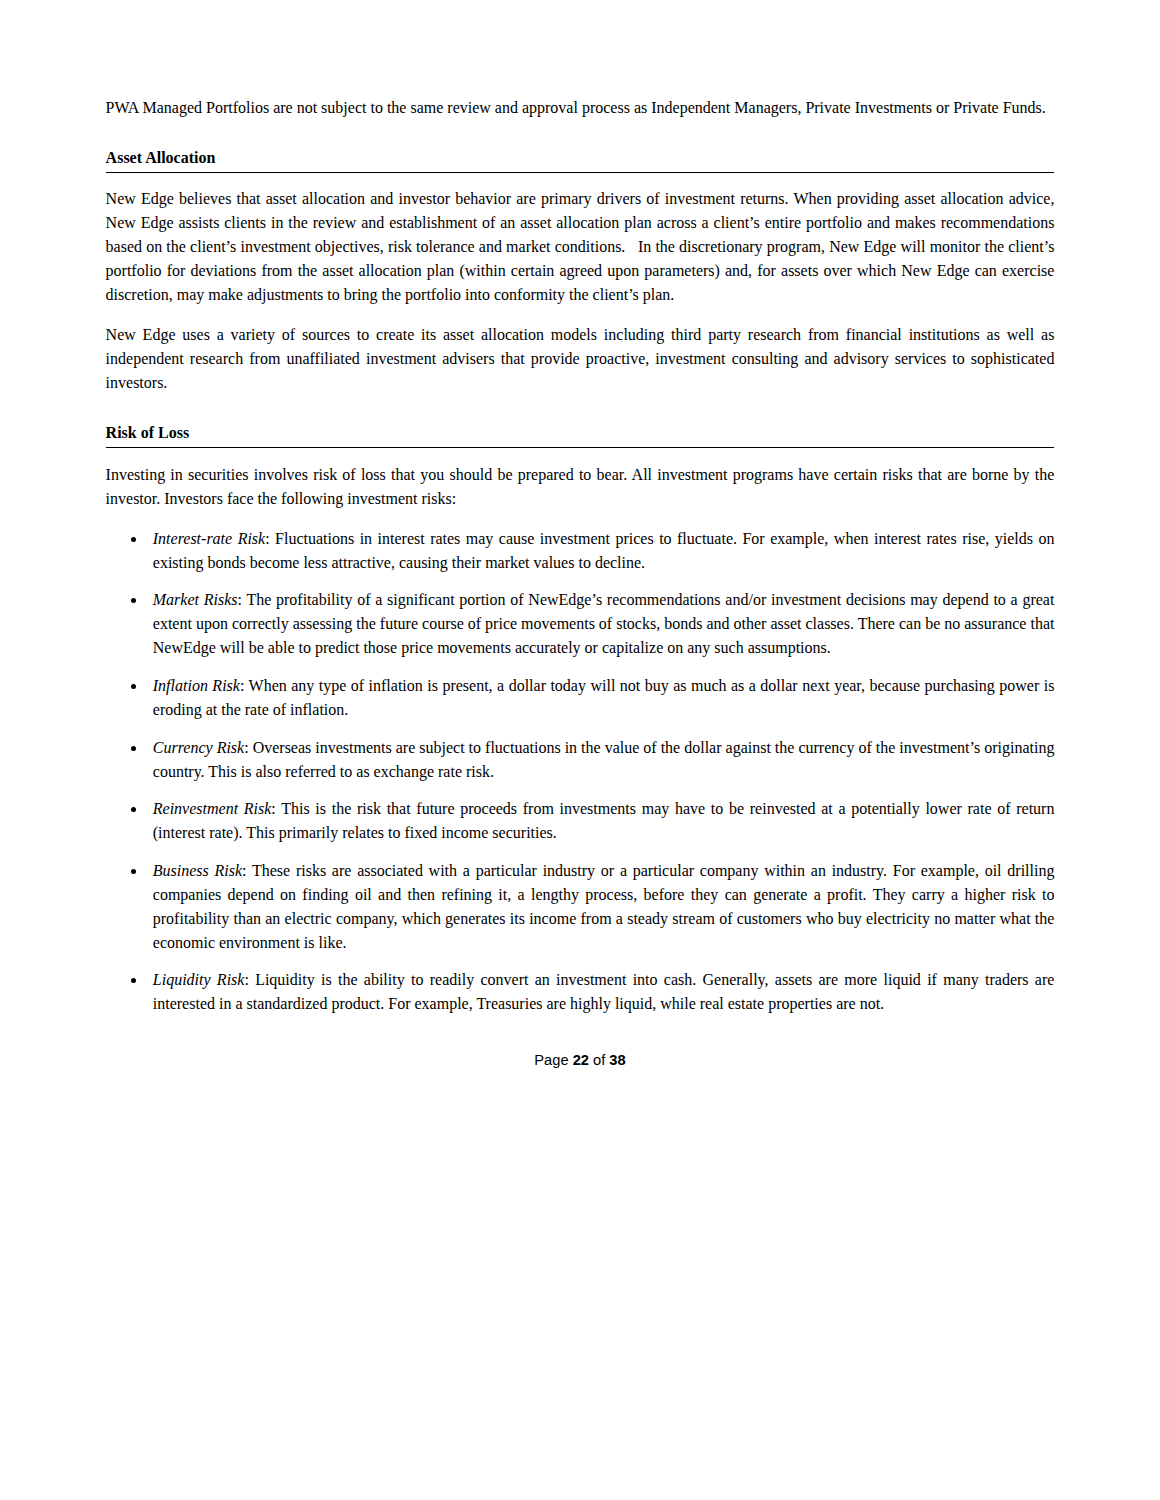PWA Managed Portfolios are not subject to the same review and approval process as Independent Managers, Private Investments or Private Funds.
Asset Allocation
New Edge believes that asset allocation and investor behavior are primary drivers of investment returns. When providing asset allocation advice, New Edge assists clients in the review and establishment of an asset allocation plan across a client’s entire portfolio and makes recommendations based on the client’s investment objectives, risk tolerance and market conditions. In the discretionary program, New Edge will monitor the client’s portfolio for deviations from the asset allocation plan (within certain agreed upon parameters) and, for assets over which New Edge can exercise discretion, may make adjustments to bring the portfolio into conformity the client’s plan.
New Edge uses a variety of sources to create its asset allocation models including third party research from financial institutions as well as independent research from unaffiliated investment advisers that provide proactive, investment consulting and advisory services to sophisticated investors.
Risk of Loss
Investing in securities involves risk of loss that you should be prepared to bear. All investment programs have certain risks that are borne by the investor. Investors face the following investment risks:
Interest-rate Risk: Fluctuations in interest rates may cause investment prices to fluctuate. For example, when interest rates rise, yields on existing bonds become less attractive, causing their market values to decline.
Market Risks: The profitability of a significant portion of NewEdge’s recommendations and/or investment decisions may depend to a great extent upon correctly assessing the future course of price movements of stocks, bonds and other asset classes. There can be no assurance that NewEdge will be able to predict those price movements accurately or capitalize on any such assumptions.
Inflation Risk: When any type of inflation is present, a dollar today will not buy as much as a dollar next year, because purchasing power is eroding at the rate of inflation.
Currency Risk: Overseas investments are subject to fluctuations in the value of the dollar against the currency of the investment’s originating country. This is also referred to as exchange rate risk.
Reinvestment Risk: This is the risk that future proceeds from investments may have to be reinvested at a potentially lower rate of return (interest rate). This primarily relates to fixed income securities.
Business Risk: These risks are associated with a particular industry or a particular company within an industry. For example, oil drilling companies depend on finding oil and then refining it, a lengthy process, before they can generate a profit. They carry a higher risk to profitability than an electric company, which generates its income from a steady stream of customers who buy electricity no matter what the economic environment is like.
Liquidity Risk: Liquidity is the ability to readily convert an investment into cash. Generally, assets are more liquid if many traders are interested in a standardized product. For example, Treasuries are highly liquid, while real estate properties are not.
Page 22 of 38